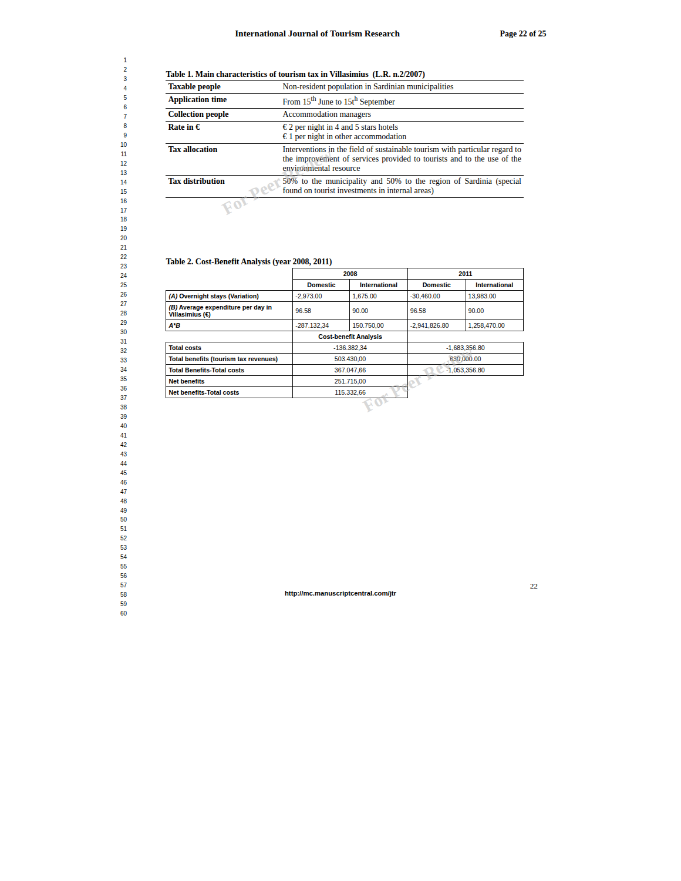International Journal of Tourism Research
Page 22 of 25
1
2
3
4
5
6
7
8
9
10
11
12
13
14
15
16
17
18
19
20
21
22
23
24
25
26
27
28
29
30
31
32
33
34
35
36
37
38
39
40
41
42
43
44
45
46
47
48
49
50
51
52
53
54
55
56
57
58
59
60
For Peer Review
For Peer Review
Table 1. Main characteristics of tourism tax in Villasimius (L.R. n.2/2007)
| Taxable people | Non-resident population in Sardinian municipalities |
| Application time | From 15 th June to 15t h September |
| Collection people | Accommodation managers |
| Rate in € | € 2 per night in 4 and 5 stars hotels € 1 per night in other accommodation |
| Tax allocation | Interventions in the field of sustainable tourism with particular regard to the improvement of services provided to tourists and to the use of the environmental resource |
| Tax distribution | 50% to the municipality and 50% to the region of Sardinia (special found on tourist investments in internal areas) |
Table 2. Cost-Benefit Analysis (year 2008, 2011)
| | 2008 | 2011 |
| | Domestic | International | Domestic | International |
| (A) Overnight stays (Variation) | -2,973.00 | 1,675.00 | -30,460.00 | 13,983.00 |
| (B) Average expenditure per day in Villasimius (€) | 96.58 | 90.00 | 96.58 | 90.00 |
| A*B | -287.132,34 | 150.750,00 | -2,941,826.80 | 1,258,470.00 |
| | Cost-benefit Analysis | |
| Total costs | -136.382,34 | -1,683,356.80 |
| Total benefits (tourism tax revenues) | 503.430,00 | 630,000.00 |
| Total Benefits-Total costs | 367.047,66 | -1,053,356.80 |
| Net benefits | 251.715,00 | |
| Net benefits-Total costs | 115.332,66 | |
http://mc.manuscriptcentral.com/jtr
22